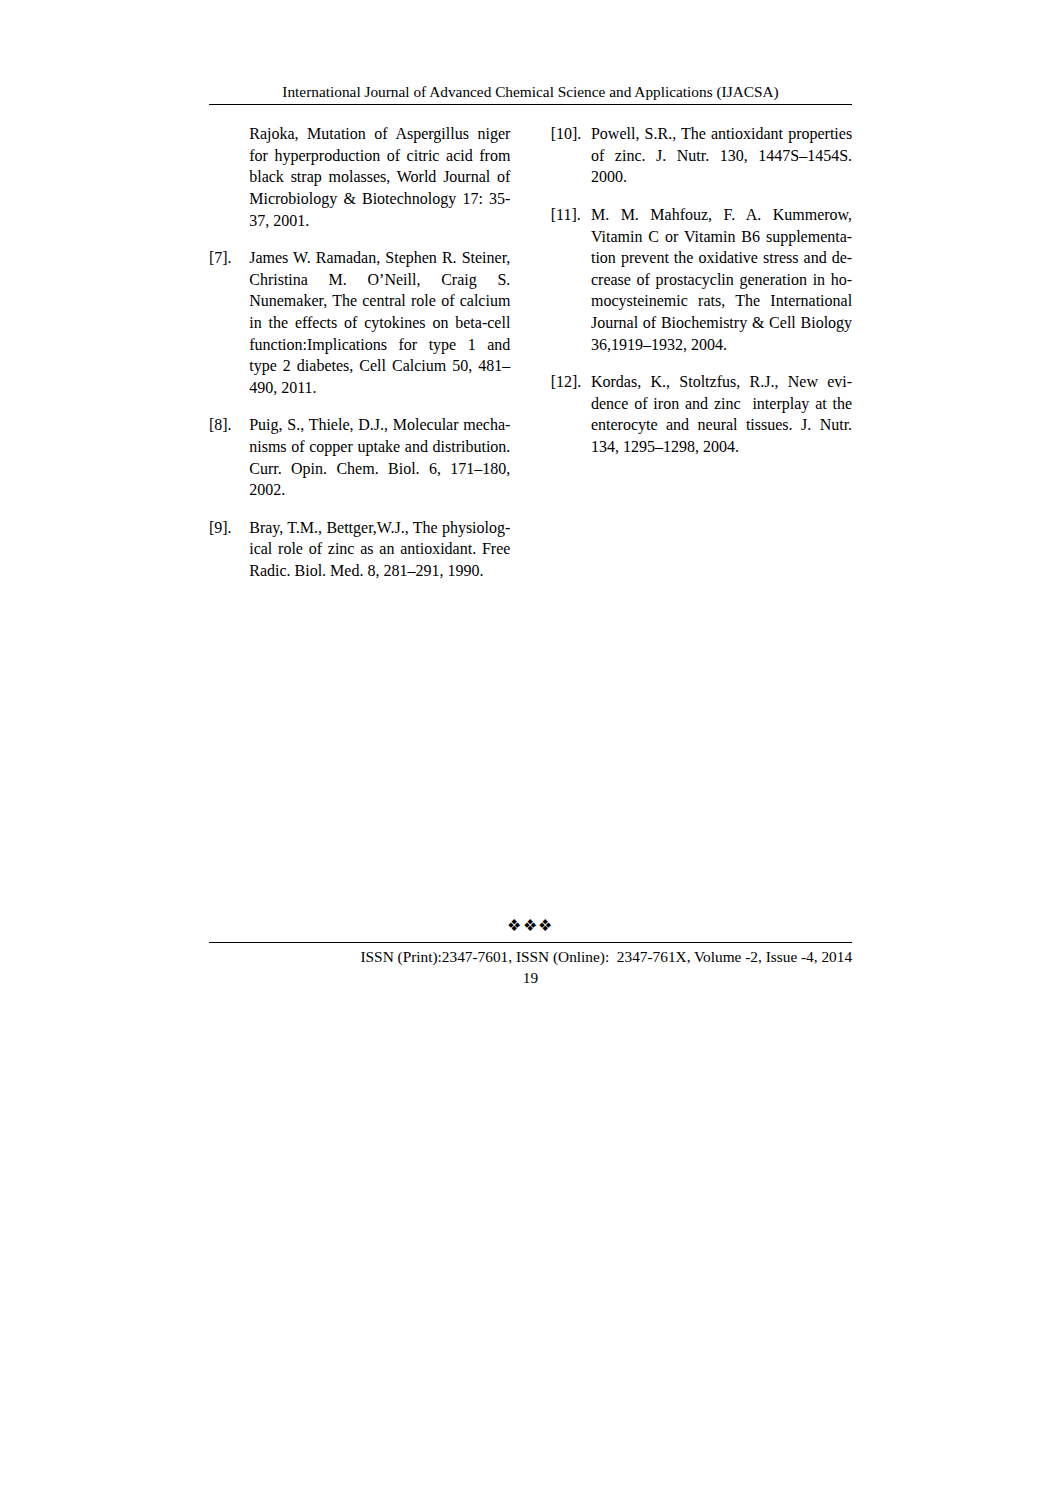International Journal of Advanced Chemical Science and Applications (IJACSA)
Rajoka, Mutation of Aspergillus niger for hyperproduction of citric acid from black strap molasses, World Journal of Microbiology & Biotechnology 17: 35-37, 2001.
[7]. James W. Ramadan, Stephen R. Steiner, Christina M. O’Neill, Craig S. Nunemaker, The central role of calcium in the effects of cytokines on beta-cell function:Implications for type 1 and type 2 diabetes, Cell Calcium 50, 481– 490, 2011.
[8]. Puig, S., Thiele, D.J., Molecular mechanisms of copper uptake and distribution. Curr. Opin. Chem. Biol. 6, 171–180, 2002.
[9]. Bray, T.M., Bettger,W.J., The physiological role of zinc as an antioxidant. Free Radic. Biol. Med. 8, 281–291, 1990.
[10]. Powell, S.R., The antioxidant properties of zinc. J. Nutr. 130, 1447S–1454S. 2000.
[11]. M. M. Mahfouz, F. A. Kummerow, Vitamin C or Vitamin B6 supplementation prevent the oxidative stress and decrease of prostacyclin generation in homocysteinemic rats, The International Journal of Biochemistry & Cell Biology 36,1919–1932, 2004.
[12]. Kordas, K., Stoltzfus, R.J., New evidence of iron and zinc interplay at the enterocyte and neural tissues. J. Nutr. 134, 1295–1298, 2004.
❖❖❖
ISSN (Print):2347-7601, ISSN (Online): 2347-761X, Volume -2, Issue -4, 2014
19